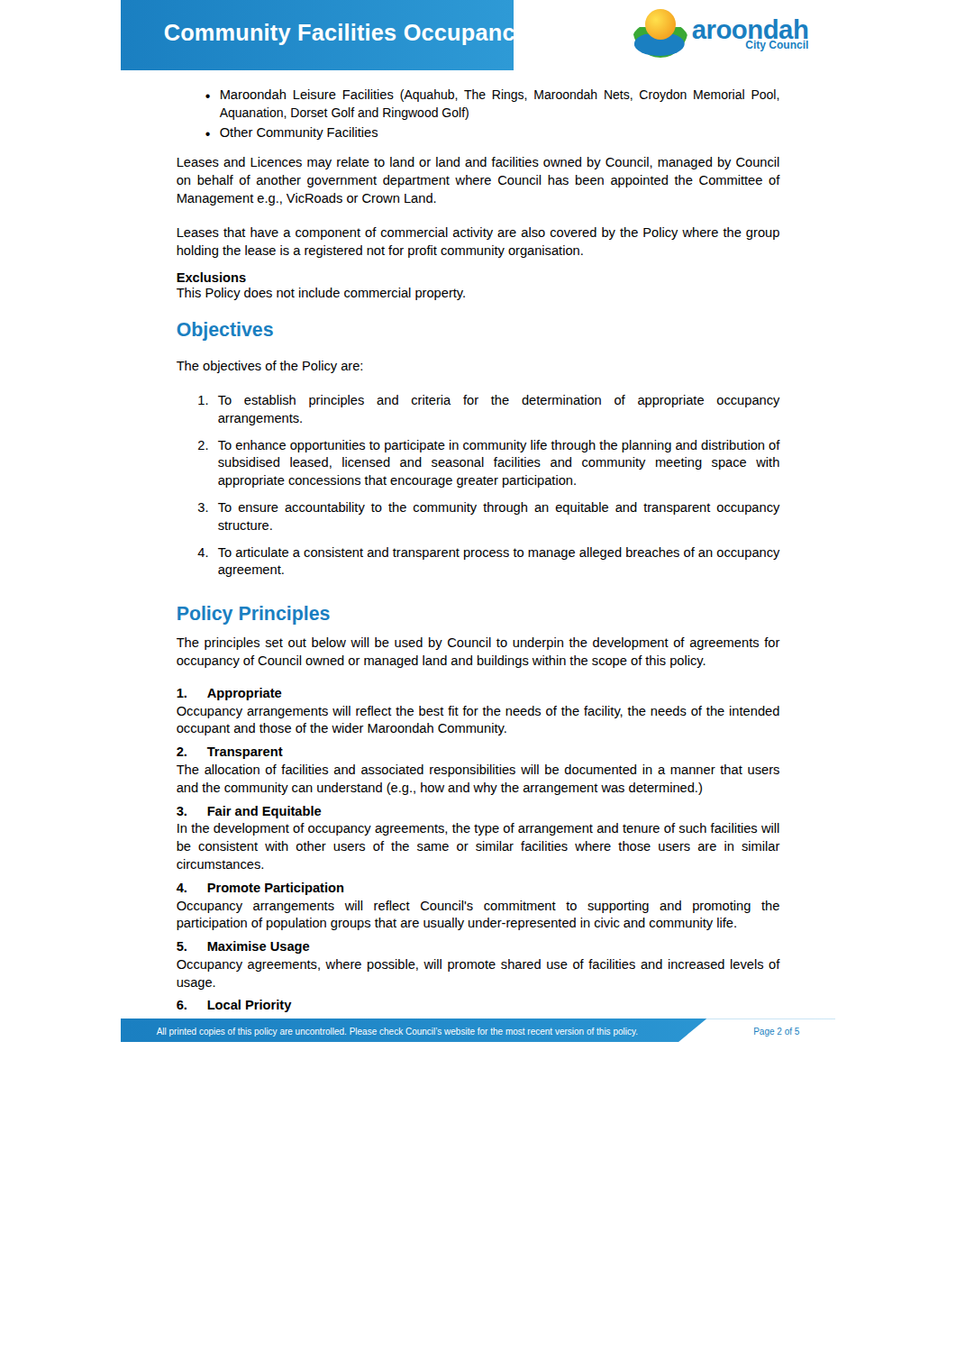Community Facilities Occupancy Policy
aroondah City Council
Maroondah Leisure Facilities (Aquahub, The Rings, Maroondah Nets, Croydon Memorial Pool, Aquanation, Dorset Golf and Ringwood Golf)
Other Community Facilities
Leases and Licences may relate to land or land and facilities owned by Council, managed by Council on behalf of another government department where Council has been appointed the Committee of Management e.g., VicRoads or Crown Land.
Leases that have a component of commercial activity are also covered by the Policy where the group holding the lease is a registered not for profit community organisation.
Exclusions
This Policy does not include commercial property.
Objectives
The objectives of the Policy are:
To establish principles and criteria for the determination of appropriate occupancy arrangements.
To enhance opportunities to participate in community life through the planning and distribution of subsidised leased, licensed and seasonal facilities and community meeting space with appropriate concessions that encourage greater participation.
To ensure accountability to the community through an equitable and transparent occupancy structure.
To articulate a consistent and transparent process to manage alleged breaches of an occupancy agreement.
Policy Principles
The principles set out below will be used by Council to underpin the development of agreements for occupancy of Council owned or managed land and buildings within the scope of this policy.
1. Appropriate
Occupancy arrangements will reflect the best fit for the needs of the facility, the needs of the intended occupant and those of the wider Maroondah Community.
2. Transparent
The allocation of facilities and associated responsibilities will be documented in a manner that users and the community can understand (e.g., how and why the arrangement was determined.)
3. Fair and Equitable
In the development of occupancy agreements, the type of arrangement and tenure of such facilities will be consistent with other users of the same or similar facilities where those users are in similar circumstances.
4. Promote Participation
Occupancy arrangements will reflect Council's commitment to supporting and promoting the participation of population groups that are usually under-represented in civic and community life.
5. Maximise Usage
Occupancy agreements, where possible, will promote shared use of facilities and increased levels of usage.
6. Local Priority
All printed copies of this policy are uncontrolled. Please check Council’s website for the most recent version of this policy.
Page 2 of 5